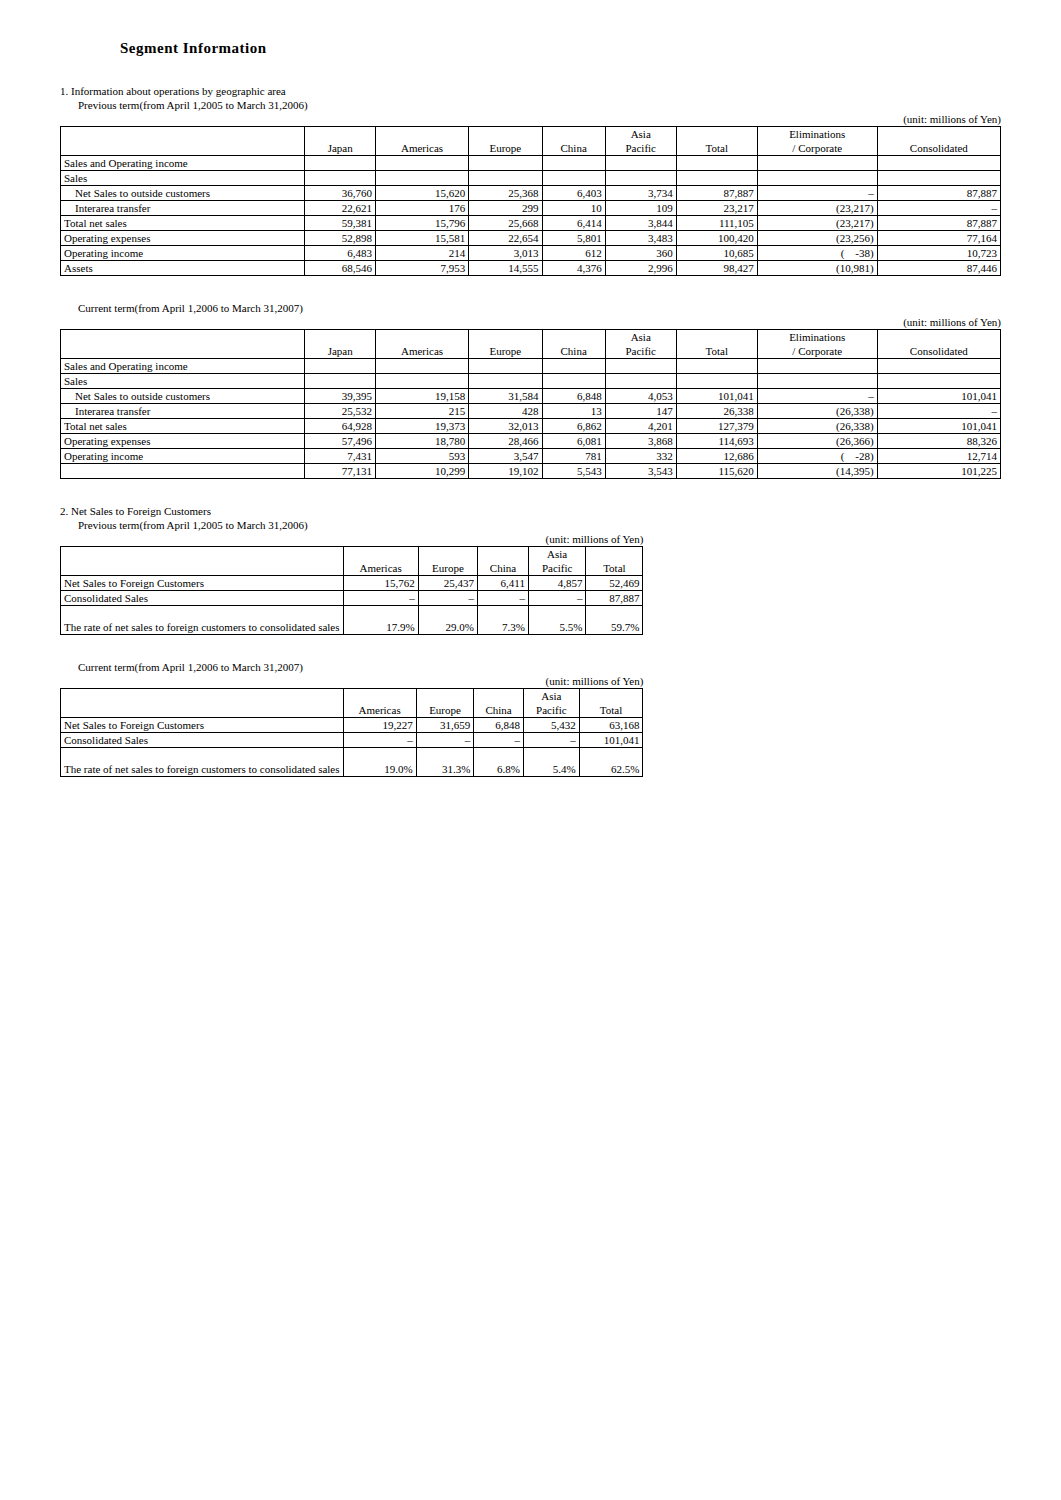Segment Information
1. Information about operations by geographic area
Previous term(from April 1,2005 to March 31,2006)
(unit: millions of Yen)
| | Japan | Americas | Europe | China | Asia | Total | Eliminations | |
| --- | --- | --- | --- | --- | --- | --- | --- | --- |
| Pacific | / Corporate | Consolidated |
| Sales and Operating income | | | | | | | | |
| Sales | | | | | | | | |
| Net Sales to outside customers | 36,760 | 15,620 | 25,368 | 6,403 | 3,734 | 87,887 | – | 87,887 |
| Interarea transfer | 22,621 | 176 | 299 | 10 | 109 | 23,217 | (23,217) | – |
| Total net sales | 59,381 | 15,796 | 25,668 | 6,414 | 3,844 | 111,105 | (23,217) | 87,887 |
| Operating expenses | 52,898 | 15,581 | 22,654 | 5,801 | 3,483 | 100,420 | (23,256) | 77,164 |
| Operating income | 6,483 | 214 | 3,013 | 612 | 360 | 10,685 | ( -38) | 10,723 |
| Assets | 68,546 | 7,953 | 14,555 | 4,376 | 2,996 | 98,427 | (10,981) | 87,446 |
Current term(from April 1,2006 to March 31,2007)
(unit: millions of Yen)
| | Japan | Americas | Europe | China | Asia | Total | Eliminations | |
| --- | --- | --- | --- | --- | --- | --- | --- | --- |
| Pacific | / Corporate | Consolidated |
| Sales and Operating income | | | | | | | | |
| Sales | | | | | | | | |
| Net Sales to outside customers | 39,395 | 19,158 | 31,584 | 6,848 | 4,053 | 101,041 | – | 101,041 |
| Interarea transfer | 25,532 | 215 | 428 | 13 | 147 | 26,338 | (26,338) | – |
| Total net sales | 64,928 | 19,373 | 32,013 | 6,862 | 4,201 | 127,379 | (26,338) | 101,041 |
| Operating expenses | 57,496 | 18,780 | 28,466 | 6,081 | 3,868 | 114,693 | (26,366) | 88,326 |
| Operating income | 7,431 | 593 | 3,547 | 781 | 332 | 12,686 | ( -28) | 12,714 |
| | 77,131 | 10,299 | 19,102 | 5,543 | 3,543 | 115,620 | (14,395) | 101,225 |
2. Net Sales to Foreign Customers
Previous term(from April 1,2005 to March 31,2006)
(unit: millions of Yen)
| | Americas | Europe | China | Asia | Total |
| --- | --- | --- | --- | --- | --- |
| Pacific |
| Net Sales to Foreign Customers | 15,762 | 25,437 | 6,411 | 4,857 | 52,469 |
| Consolidated Sales | – | – | – | – | 87,887 |
| The rate of net sales to foreign customers to consolidated sales | 17.9% | 29.0% | 7.3% | 5.5% | 59.7% |
Current term(from April 1,2006 to March 31,2007)
(unit: millions of Yen)
| | Americas | Europe | China | Asia | Total |
| --- | --- | --- | --- | --- | --- |
| Pacific |
| Net Sales to Foreign Customers | 19,227 | 31,659 | 6,848 | 5,432 | 63,168 |
| Consolidated Sales | – | – | – | – | 101,041 |
| The rate of net sales to foreign customers to consolidated sales | 19.0% | 31.3% | 6.8% | 5.4% | 62.5% |